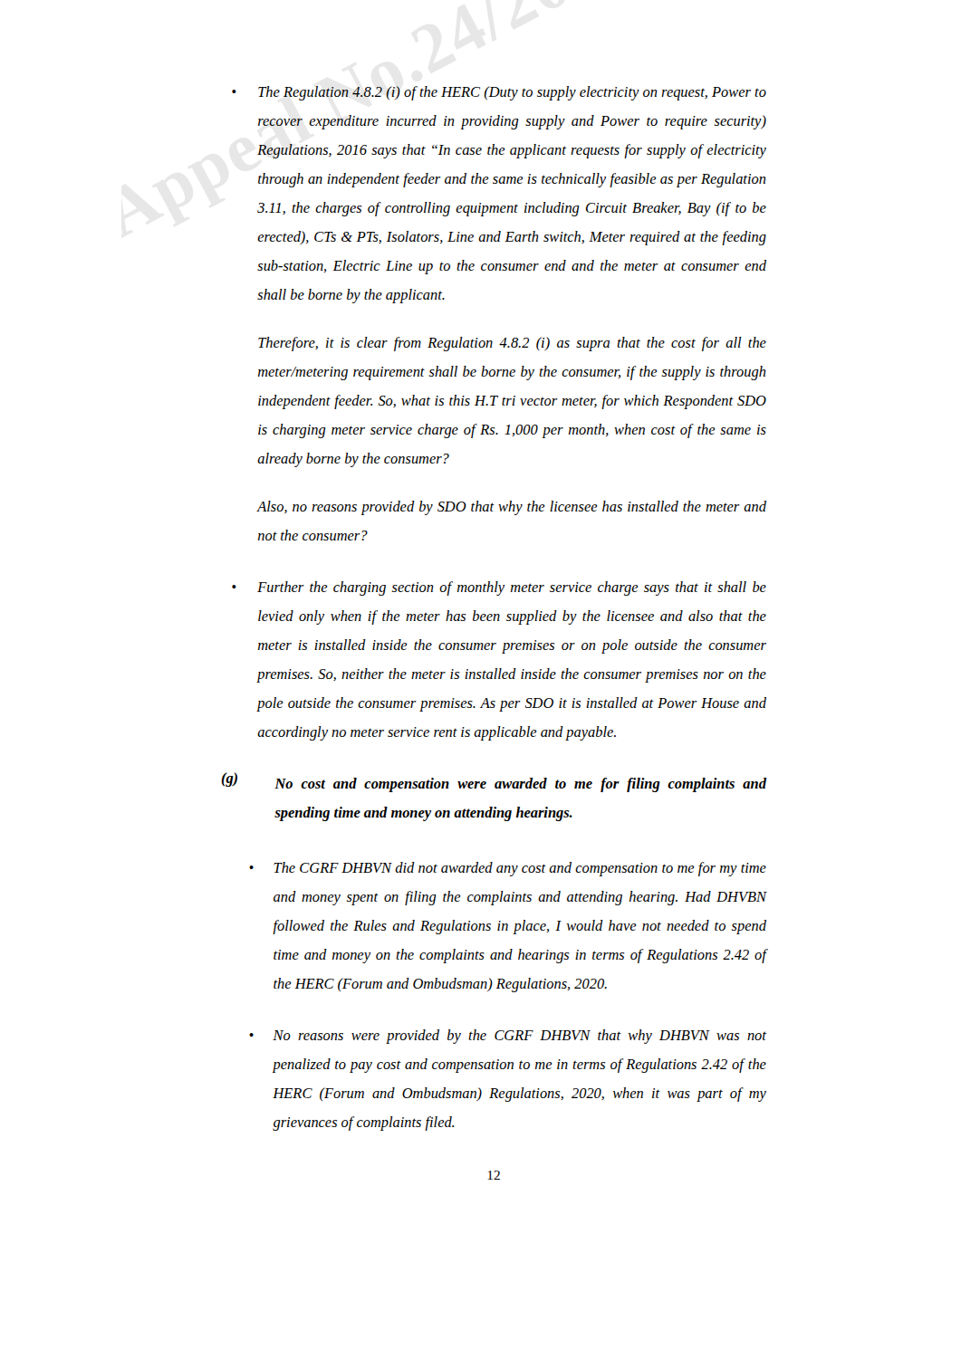Appeal No.24/2021/EO
The Regulation 4.8.2 (i) of the HERC (Duty to supply electricity on request, Power to recover expenditure incurred in providing supply and Power to require security) Regulations, 2016 says that “In case the applicant requests for supply of electricity through an independent feeder and the same is technically feasible as per Regulation 3.11, the charges of controlling equipment including Circuit Breaker, Bay (if to be erected), CTs & PTs, Isolators, Line and Earth switch, Meter required at the feeding sub-station, Electric Line up to the consumer end and the meter at consumer end shall be borne by the applicant.
Therefore, it is clear from Regulation 4.8.2 (i) as supra that the cost for all the meter/metering requirement shall be borne by the consumer, if the supply is through independent feeder. So, what is this H.T tri vector meter, for which Respondent SDO is charging meter service charge of Rs. 1,000 per month, when cost of the same is already borne by the consumer?
Also, no reasons provided by SDO that why the licensee has installed the meter and not the consumer?
Further the charging section of monthly meter service charge says that it shall be levied only when if the meter has been supplied by the licensee and also that the meter is installed inside the consumer premises or on pole outside the consumer premises. So, neither the meter is installed inside the consumer premises nor on the pole outside the consumer premises. As per SDO it is installed at Power House and accordingly no meter service rent is applicable and payable.
(g)
No cost and compensation were awarded to me for filing complaints and spending time and money on attending hearings.
The CGRF DHBVN did not awarded any cost and compensation to me for my time and money spent on filing the complaints and attending hearing. Had DHVBN followed the Rules and Regulations in place, I would have not needed to spend time and money on the complaints and hearings in terms of Regulations 2.42 of the HERC (Forum and Ombudsman) Regulations, 2020.
No reasons were provided by the CGRF DHBVN that why DHBVN was not penalized to pay cost and compensation to me in terms of Regulations 2.42 of the HERC (Forum and Ombudsman) Regulations, 2020, when it was part of my grievances of complaints filed.
12